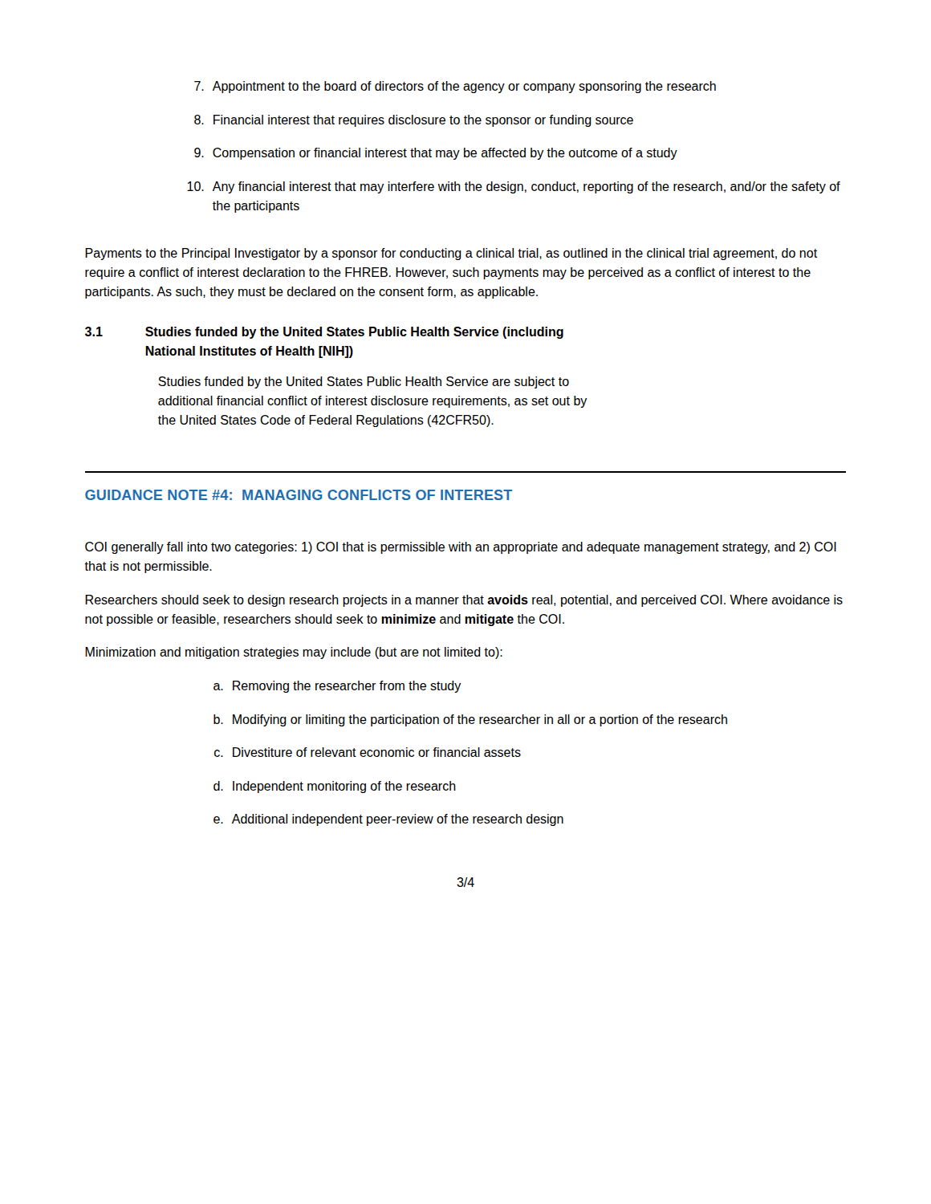Appointment to the board of directors of the agency or company sponsoring the research
Financial interest that requires disclosure to the sponsor or funding source
Compensation or financial interest that may be affected by the outcome of a study
Any financial interest that may interfere with the design, conduct, reporting of the research, and/or the safety of the participants
Payments to the Principal Investigator by a sponsor for conducting a clinical trial, as outlined in the clinical trial agreement, do not require a conflict of interest declaration to the FHREB. However, such payments may be perceived as a conflict of interest to the participants. As such, they must be declared on the consent form, as applicable.
3.1 Studies funded by the United States Public Health Service (including National Institutes of Health [NIH])
Studies funded by the United States Public Health Service are subject to additional financial conflict of interest disclosure requirements, as set out by the United States Code of Federal Regulations (42CFR50).
GUIDANCE NOTE #4: MANAGING CONFLICTS OF INTEREST
COI generally fall into two categories: 1) COI that is permissible with an appropriate and adequate management strategy, and 2) COI that is not permissible.
Researchers should seek to design research projects in a manner that avoids real, potential, and perceived COI. Where avoidance is not possible or feasible, researchers should seek to minimize and mitigate the COI.
Minimization and mitigation strategies may include (but are not limited to):
Removing the researcher from the study
Modifying or limiting the participation of the researcher in all or a portion of the research
Divestiture of relevant economic or financial assets
Independent monitoring of the research
Additional independent peer-review of the research design
3/4